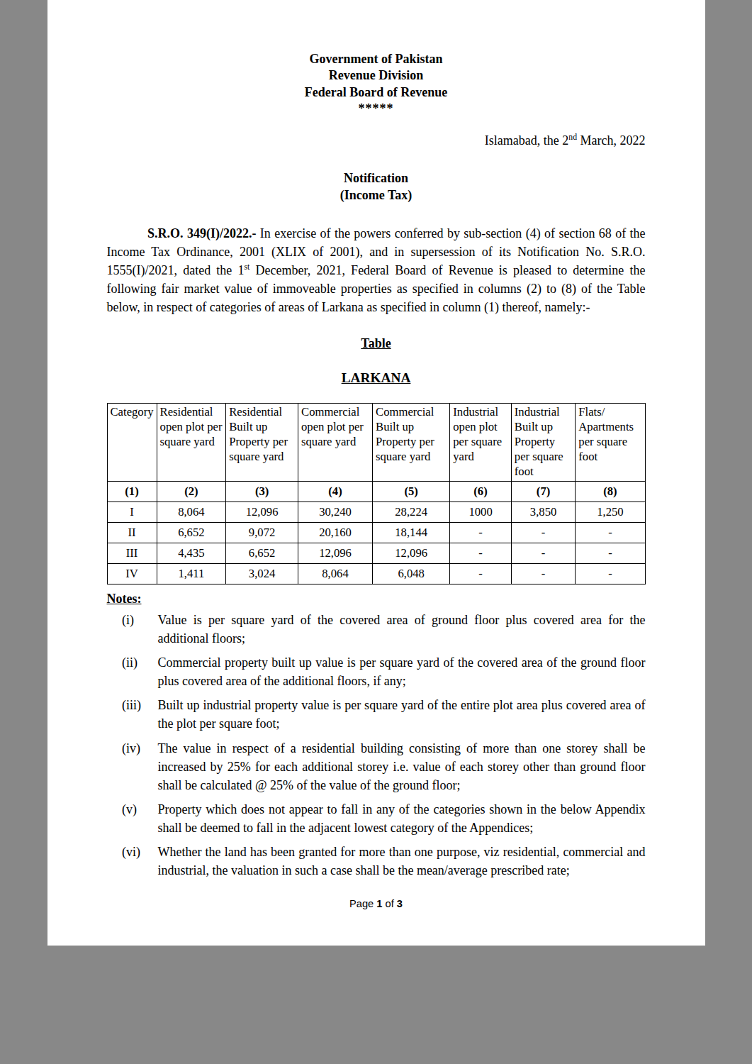Government of Pakistan
Revenue Division
Federal Board of Revenue
*****
Islamabad, the 2nd March, 2022
Notification
(Income Tax)
S.R.O. 349(I)/2022.- In exercise of the powers conferred by sub-section (4) of section 68 of the Income Tax Ordinance, 2001 (XLIX of 2001), and in supersession of its Notification No. S.R.O. 1555(I)/2021, dated the 1st December, 2021, Federal Board of Revenue is pleased to determine the following fair market value of immoveable properties as specified in columns (2) to (8) of the Table below, in respect of categories of areas of Larkana as specified in column (1) thereof, namely:-
Table
LARKANA
| Category | Residential open plot per square yard | Residential Built up Property per square yard | Commercial open plot per square yard | Commercial Built up Property per square yard | Industrial open plot per square yard | Industrial Built up Property per square foot | Flats/ Apartments per square foot |
| --- | --- | --- | --- | --- | --- | --- | --- |
| (1) | (2) | (3) | (4) | (5) | (6) | (7) | (8) |
| I | 8,064 | 12,096 | 30,240 | 28,224 | 1000 | 3,850 | 1,250 |
| II | 6,652 | 9,072 | 20,160 | 18,144 | - | - | - |
| III | 4,435 | 6,652 | 12,096 | 12,096 | - | - | - |
| IV | 1,411 | 3,024 | 8,064 | 6,048 | - | - | - |
Notes:
(i) Value is per square yard of the covered area of ground floor plus covered area for the additional floors;
(ii) Commercial property built up value is per square yard of the covered area of the ground floor plus covered area of the additional floors, if any;
(iii) Built up industrial property value is per square yard of the entire plot area plus covered area of the plot per square foot;
(iv) The value in respect of a residential building consisting of more than one storey shall be increased by 25% for each additional storey i.e. value of each storey other than ground floor shall be calculated @ 25% of the value of the ground floor;
(v) Property which does not appear to fall in any of the categories shown in the below Appendix shall be deemed to fall in the adjacent lowest category of the Appendices;
(vi) Whether the land has been granted for more than one purpose, viz residential, commercial and industrial, the valuation in such a case shall be the mean/average prescribed rate;
Page 1 of 3